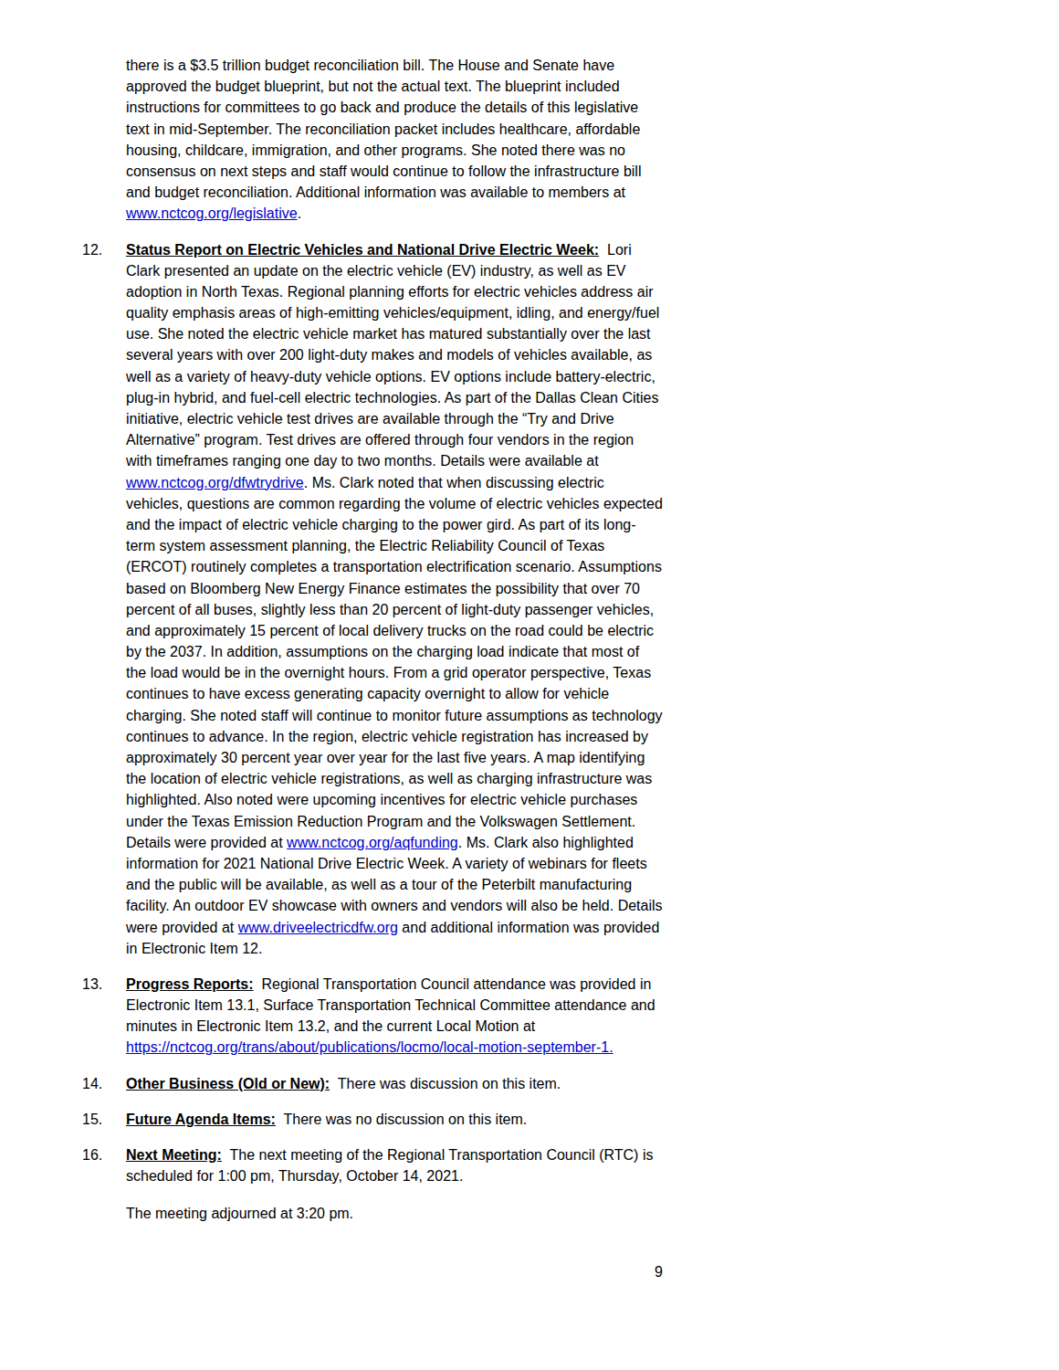there is a $3.5 trillion budget reconciliation bill. The House and Senate have approved the budget blueprint, but not the actual text. The blueprint included instructions for committees to go back and produce the details of this legislative text in mid-September. The reconciliation packet includes healthcare, affordable housing, childcare, immigration, and other programs. She noted there was no consensus on next steps and staff would continue to follow the infrastructure bill and budget reconciliation. Additional information was available to members at www.nctcog.org/legislative.
12.
Status Report on Electric Vehicles and National Drive Electric Week: Lori Clark presented an update on the electric vehicle (EV) industry, as well as EV adoption in North Texas. Regional planning efforts for electric vehicles address air quality emphasis areas of high-emitting vehicles/equipment, idling, and energy/fuel use. She noted the electric vehicle market has matured substantially over the last several years with over 200 light-duty makes and models of vehicles available, as well as a variety of heavy-duty vehicle options. EV options include battery-electric, plug-in hybrid, and fuel-cell electric technologies. As part of the Dallas Clean Cities initiative, electric vehicle test drives are available through the “Try and Drive Alternative” program. Test drives are offered through four vendors in the region with timeframes ranging one day to two months. Details were available at www.nctcog.org/dfwtrydrive. Ms. Clark noted that when discussing electric vehicles, questions are common regarding the volume of electric vehicles expected and the impact of electric vehicle charging to the power gird. As part of its long-term system assessment planning, the Electric Reliability Council of Texas (ERCOT) routinely completes a transportation electrification scenario. Assumptions based on Bloomberg New Energy Finance estimates the possibility that over 70 percent of all buses, slightly less than 20 percent of light-duty passenger vehicles, and approximately 15 percent of local delivery trucks on the road could be electric by the 2037. In addition, assumptions on the charging load indicate that most of the load would be in the overnight hours. From a grid operator perspective, Texas continues to have excess generating capacity overnight to allow for vehicle charging. She noted staff will continue to monitor future assumptions as technology continues to advance. In the region, electric vehicle registration has increased by approximately 30 percent year over year for the last five years. A map identifying the location of electric vehicle registrations, as well as charging infrastructure was highlighted. Also noted were upcoming incentives for electric vehicle purchases under the Texas Emission Reduction Program and the Volkswagen Settlement. Details were provided at www.nctcog.org/aqfunding. Ms. Clark also highlighted information for 2021 National Drive Electric Week. A variety of webinars for fleets and the public will be available, as well as a tour of the Peterbilt manufacturing facility. An outdoor EV showcase with owners and vendors will also be held. Details were provided at www.driveelectricdfw.org and additional information was provided in Electronic Item 12.
13.
Progress Reports: Regional Transportation Council attendance was provided in Electronic Item 13.1, Surface Transportation Technical Committee attendance and minutes in Electronic Item 13.2, and the current Local Motion at https://nctcog.org/trans/about/publications/locmo/local-motion-september-1.
14.
Other Business (Old or New): There was discussion on this item.
15.
Future Agenda Items: There was no discussion on this item.
16.
Next Meeting: The next meeting of the Regional Transportation Council (RTC) is scheduled for 1:00 pm, Thursday, October 14, 2021.
The meeting adjourned at 3:20 pm.
9